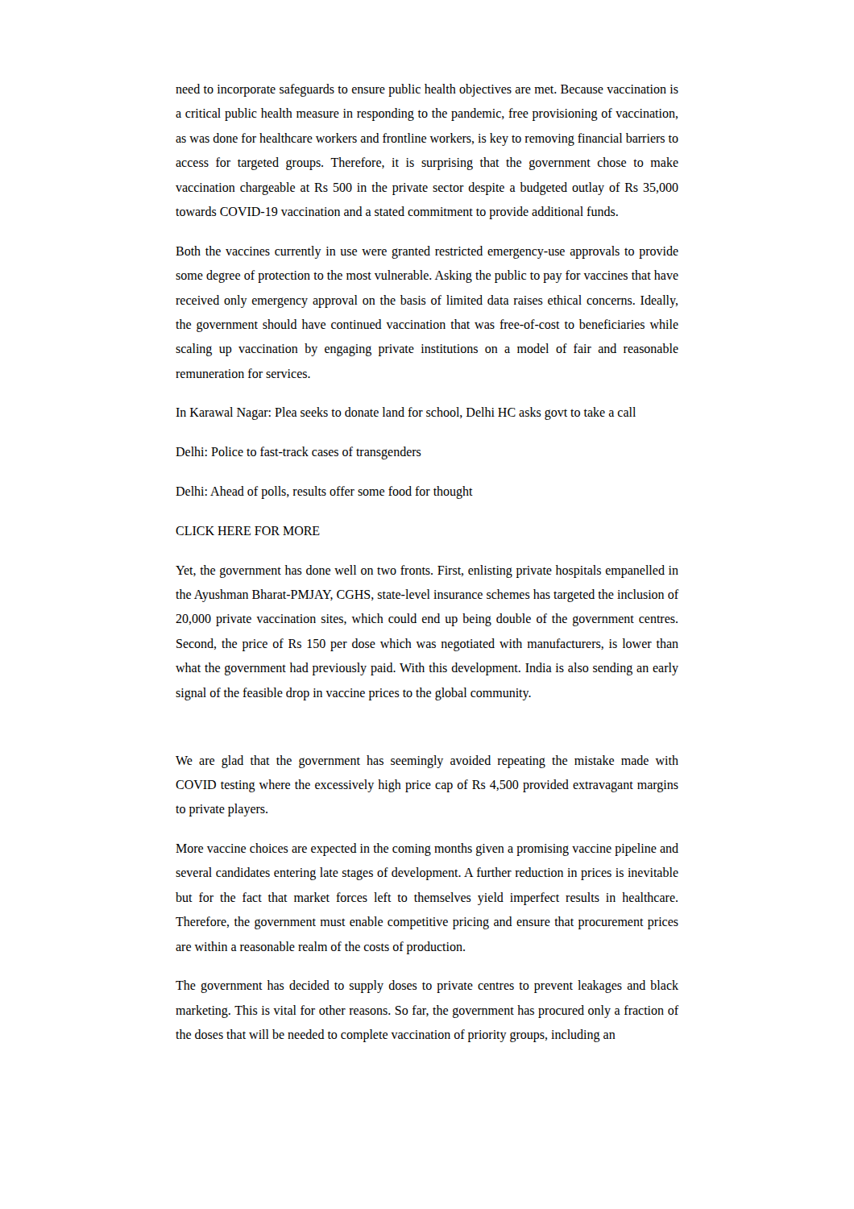need to incorporate safeguards to ensure public health objectives are met. Because vaccination is a critical public health measure in responding to the pandemic, free provisioning of vaccination, as was done for healthcare workers and frontline workers, is key to removing financial barriers to access for targeted groups. Therefore, it is surprising that the government chose to make vaccination chargeable at Rs 500 in the private sector despite a budgeted outlay of Rs 35,000 towards COVID-19 vaccination and a stated commitment to provide additional funds.
Both the vaccines currently in use were granted restricted emergency-use approvals to provide some degree of protection to the most vulnerable. Asking the public to pay for vaccines that have received only emergency approval on the basis of limited data raises ethical concerns. Ideally, the government should have continued vaccination that was free-of-cost to beneficiaries while scaling up vaccination by engaging private institutions on a model of fair and reasonable remuneration for services.
In Karawal Nagar: Plea seeks to donate land for school, Delhi HC asks govt to take a call
Delhi: Police to fast-track cases of transgenders
Delhi: Ahead of polls, results offer some food for thought
CLICK HERE FOR MORE
Yet, the government has done well on two fronts. First, enlisting private hospitals empanelled in the Ayushman Bharat-PMJAY, CGHS, state-level insurance schemes has targeted the inclusion of 20,000 private vaccination sites, which could end up being double of the government centres. Second, the price of Rs 150 per dose which was negotiated with manufacturers, is lower than what the government had previously paid. With this development. India is also sending an early signal of the feasible drop in vaccine prices to the global community.
We are glad that the government has seemingly avoided repeating the mistake made with COVID testing where the excessively high price cap of Rs 4,500 provided extravagant margins to private players.
More vaccine choices are expected in the coming months given a promising vaccine pipeline and several candidates entering late stages of development. A further reduction in prices is inevitable but for the fact that market forces left to themselves yield imperfect results in healthcare. Therefore, the government must enable competitive pricing and ensure that procurement prices are within a reasonable realm of the costs of production.
The government has decided to supply doses to private centres to prevent leakages and black marketing. This is vital for other reasons. So far, the government has procured only a fraction of the doses that will be needed to complete vaccination of priority groups, including an